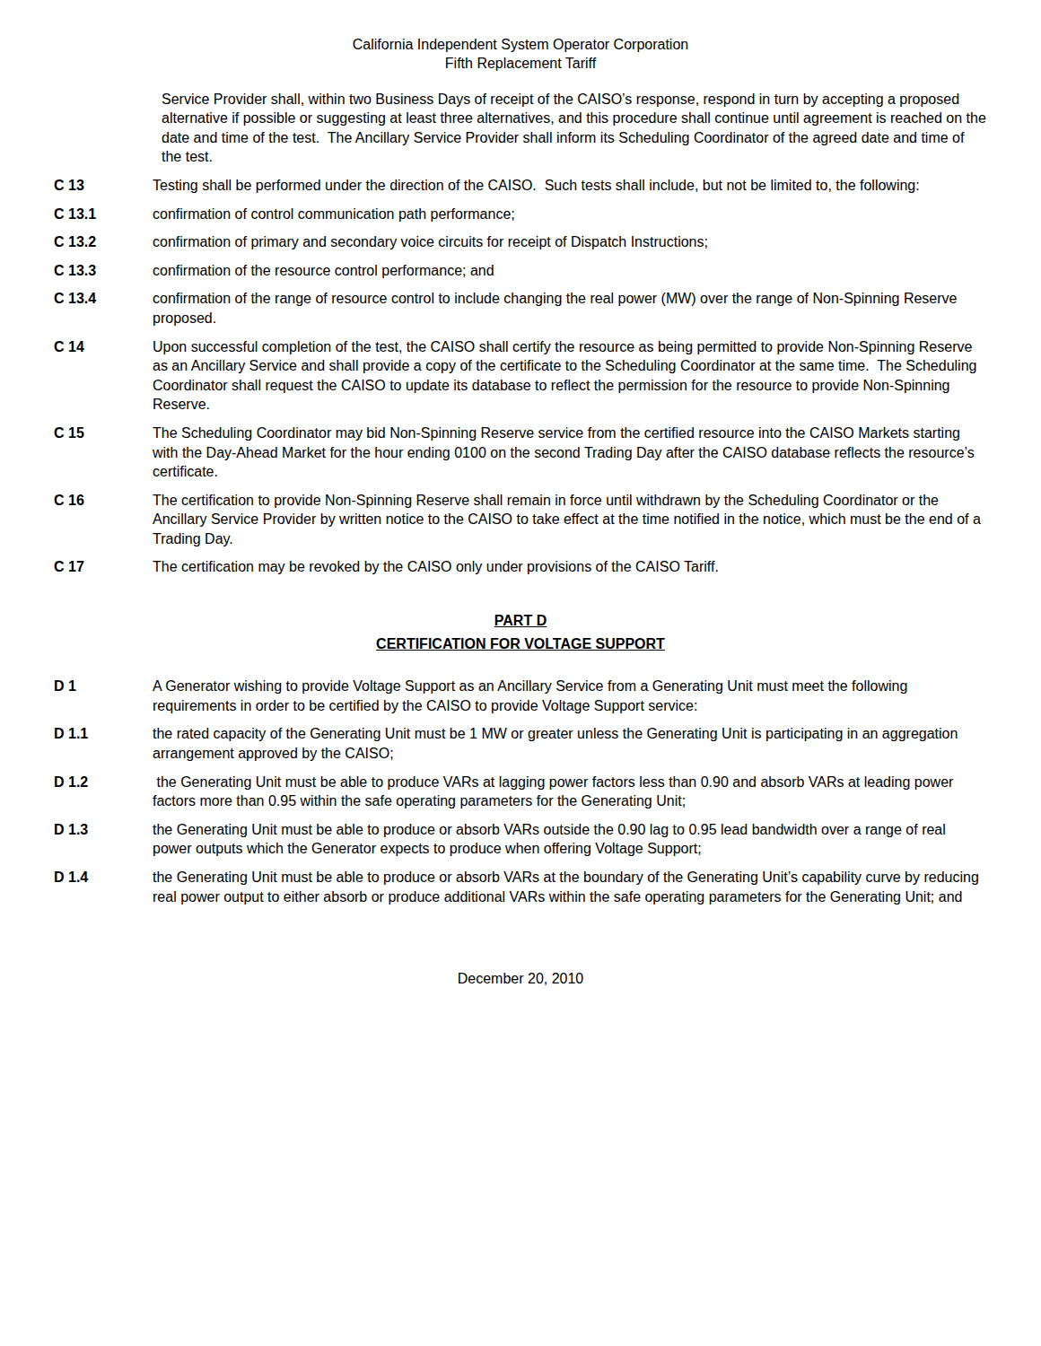California Independent System Operator Corporation
Fifth Replacement Tariff
Service Provider shall, within two Business Days of receipt of the CAISO’s response, respond in turn by accepting a proposed alternative if possible or suggesting at least three alternatives, and this procedure shall continue until agreement is reached on the date and time of the test. The Ancillary Service Provider shall inform its Scheduling Coordinator of the agreed date and time of the test.
| C 13 | Testing shall be performed under the direction of the CAISO. Such tests shall include, but not be limited to, the following: |
| C 13.1 | confirmation of control communication path performance; |
| C 13.2 | confirmation of primary and secondary voice circuits for receipt of Dispatch Instructions; |
| C 13.3 | confirmation of the resource control performance; and |
| C 13.4 | confirmation of the range of resource control to include changing the real power (MW) over the range of Non-Spinning Reserve proposed. |
| C 14 | Upon successful completion of the test, the CAISO shall certify the resource as being permitted to provide Non-Spinning Reserve as an Ancillary Service and shall provide a copy of the certificate to the Scheduling Coordinator at the same time. The Scheduling Coordinator shall request the CAISO to update its database to reflect the permission for the resource to provide Non-Spinning Reserve. |
| C 15 | The Scheduling Coordinator may bid Non-Spinning Reserve service from the certified resource into the CAISO Markets starting with the Day-Ahead Market for the hour ending 0100 on the second Trading Day after the CAISO database reflects the resource’s certificate. |
| C 16 | The certification to provide Non-Spinning Reserve shall remain in force until withdrawn by the Scheduling Coordinator or the Ancillary Service Provider by written notice to the CAISO to take effect at the time notified in the notice, which must be the end of a Trading Day. |
| C 17 | The certification may be revoked by the CAISO only under provisions of the CAISO Tariff. |
PART D
CERTIFICATION FOR VOLTAGE SUPPORT
| D 1 | A Generator wishing to provide Voltage Support as an Ancillary Service from a Generating Unit must meet the following requirements in order to be certified by the CAISO to provide Voltage Support service: |
| D 1.1 | the rated capacity of the Generating Unit must be 1 MW or greater unless the Generating Unit is participating in an aggregation arrangement approved by the CAISO; |
| D 1.2 | the Generating Unit must be able to produce VARs at lagging power factors less than 0.90 and absorb VARs at leading power factors more than 0.95 within the safe operating parameters for the Generating Unit; |
| D 1.3 | the Generating Unit must be able to produce or absorb VARs outside the 0.90 lag to 0.95 lead bandwidth over a range of real power outputs which the Generator expects to produce when offering Voltage Support; |
| D 1.4 | the Generating Unit must be able to produce or absorb VARs at the boundary of the Generating Unit’s capability curve by reducing real power output to either absorb or produce additional VARs within the safe operating parameters for the Generating Unit; and |
December 20, 2010